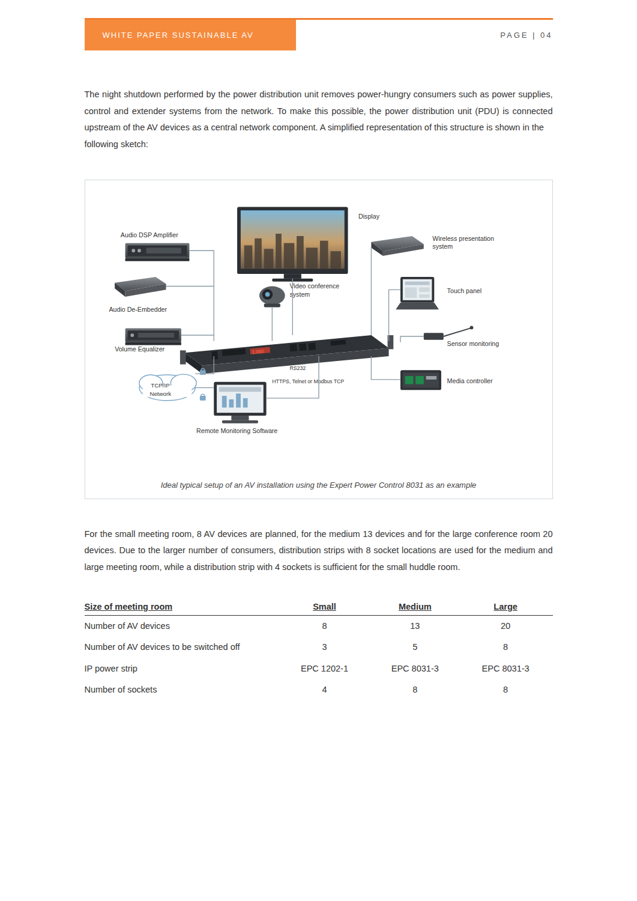White Paper Sustainable AV
Page | 04
The night shutdown performed by the power distribution unit removes power-hungry consumers such as power supplies, control and extender systems from the network. To make this possible, the power distribution unit (PDU) is connected upstream of the AV devices as a central network component. A simplified representation of this structure is shown in the
following sketch:
Display Audio DSP Amplifier Wireless presentation system Video conference system Audio De-Embedder Touch panel Volume Equalizer 1.000 Sensor monitoring Media controller RS232 HTTPS, Telnet or Modbus TCP TCP/IP Network Remote Monitoring Software
Ideal typical setup of an AV installation using the Expert Power Control 8031 as an example
For the small meeting room, 8 AV devices are planned, for the medium 13 devices and for the large conference room 20 devices. Due to the larger number of consumers, distribution strips with 8 socket locations are used for the medium and large meeting room, while a distribution strip with 4 sockets is sufficient for the small huddle room.
| Size of meeting room | Small | Medium | Large |
| --- | --- | --- | --- |
| Number of AV devices | 8 | 13 | 20 |
| Number of AV devices to be switched off | 3 | 5 | 8 |
| IP power strip | EPC 1202-1 | EPC 8031-3 | EPC 8031-3 |
| Number of sockets | 4 | 8 | 8 |